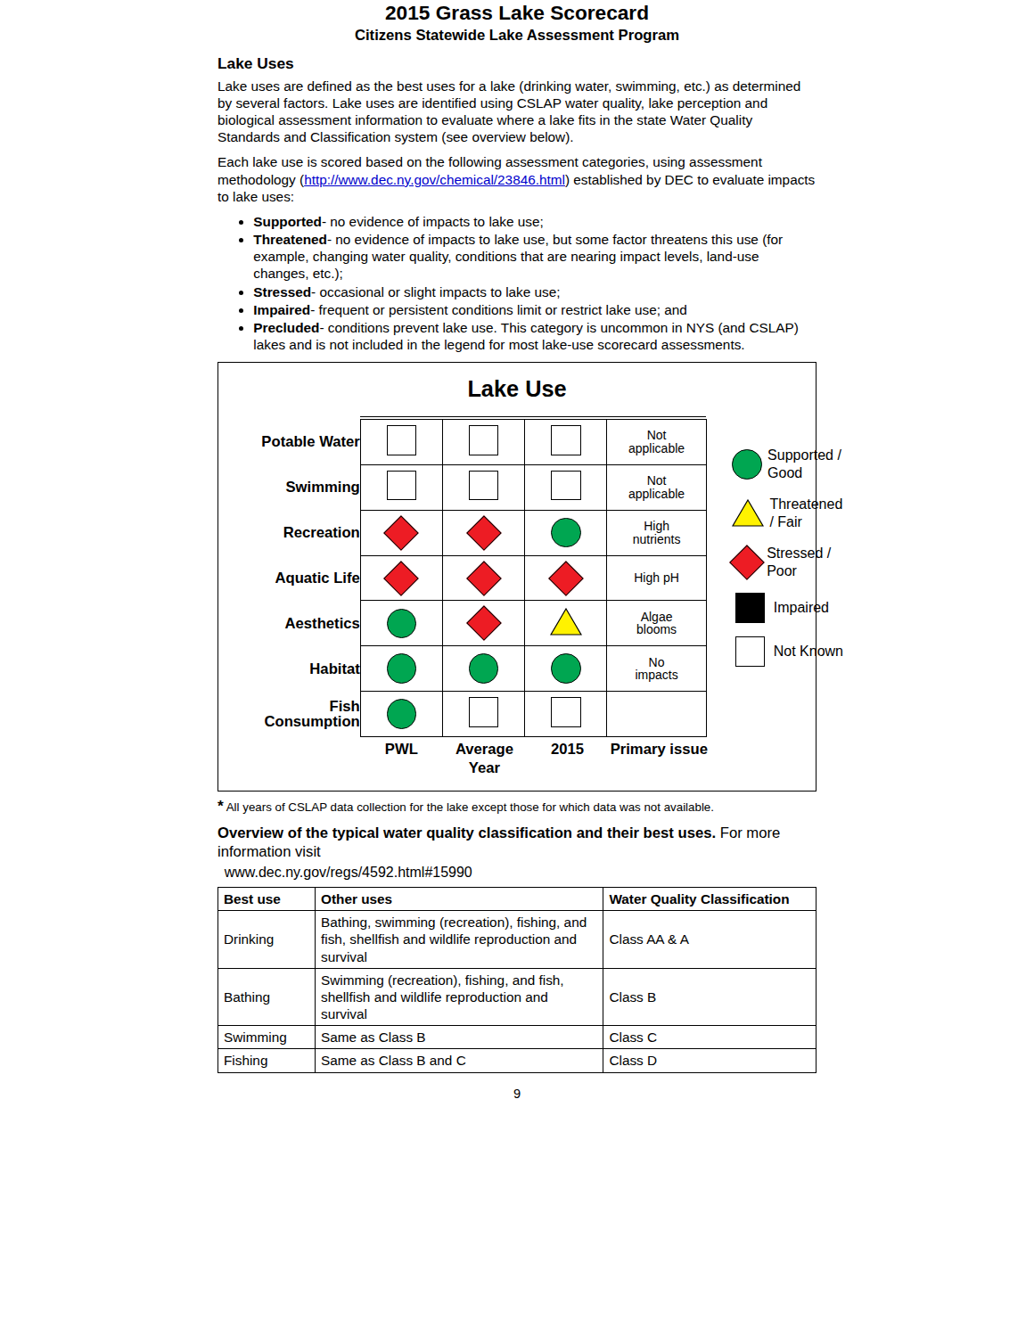2015 Grass Lake Scorecard
Citizens Statewide Lake Assessment Program
Lake Uses
Lake uses are defined as the best uses for a lake (drinking water, swimming, etc.) as determined by several factors. Lake uses are identified using CSLAP water quality, lake perception and biological assessment information to evaluate where a lake fits in the state Water Quality Standards and Classification system (see overview below).
Each lake use is scored based on the following assessment categories, using assessment methodology (http://www.dec.ny.gov/chemical/23846.html) established by DEC to evaluate impacts to lake uses:
Supported- no evidence of impacts to lake use;
Threatened- no evidence of impacts to lake use, but some factor threatens this use (for example, changing water quality, conditions that are nearing impact levels, land-use changes, etc.);
Stressed- occasional or slight impacts to lake use;
Impaired- frequent or persistent conditions limit or restrict lake use; and
Precluded- conditions prevent lake use. This category is uncommon in NYS (and CSLAP) lakes and is not included in the legend for most lake-use scorecard assessments.
Lake Use
| Potable Water | | | | Not applicable |
| Swimming | | | | Not applicable |
| Recreation | | | | High nutrients |
| Aquatic Life | | | | High pH |
| Aesthetics | | | | Algae blooms |
| Habitat | | | | No impacts |
| Fish Consumption | | | | |
PWL
Average Year
2015
Primary issue
Supported / Good
Threatened / Fair
Stressed / Poor
Impaired
Not Known
* All years of CSLAP data collection for the lake except those for which data was not available.
Overview of the typical water quality classification and their best uses. For more information visit
www.dec.ny.gov/regs/4592.html#15990
| Best use | Other uses | Water Quality Classification |
| --- | --- | --- |
| Drinking | Bathing, swimming (recreation), fishing, and fish, shellfish and wildlife reproduction and survival | Class AA & A |
| Bathing | Swimming (recreation), fishing, and fish, shellfish and wildlife reproduction and survival | Class B |
| Swimming | Same as Class B | Class C |
| Fishing | Same as Class B and C | Class D |
9